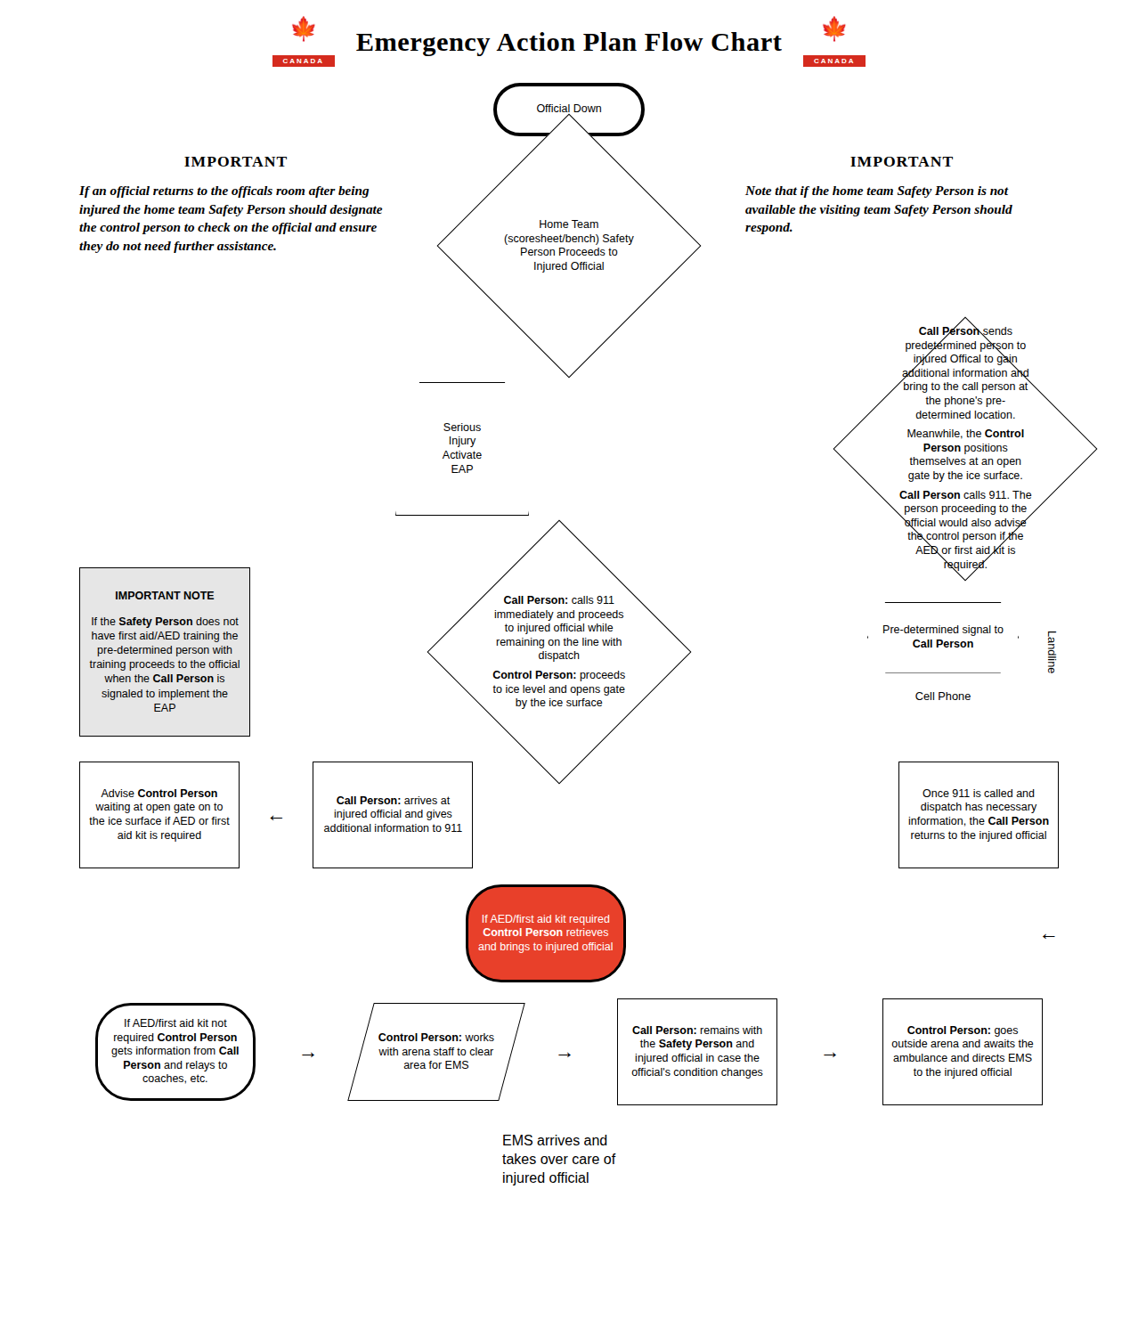🍁 CANADA
Emergency Action Plan Flow Chart
🍁 CANADA
Official Down
IMPORTANT
If an official returns to the officals room after being injured the home team Safety Person should designate the control person to check on the official and ensure they do not need further assistance.
Home Team (scoresheet/bench) Safety Person Proceeds to Injured Official
IMPORTANT
Note that if the home team Safety Person is not available the visiting team Safety Person should respond.
Serious
Injury
Activate
EAP
Call Person sends predetermined person to injured Offical to gain additional information and bring to the call person at the phone's pre-determined location.
Meanwhile, the Control Person positions themselves at an open gate by the ice surface.
Call Person calls 911. The person proceeding to the official would also advise the control person if the AED or first aid kit is required.
IMPORTANT NOTE
If the Safety Person does not have first aid/AED training the pre-determined person with training proceeds to the official when the Call Person is signaled to implement the EAP
Call Person: calls 911 immediately and proceeds to injured official while remaining on the line with dispatch
Control Person: proceeds to ice level and opens gate by the ice surface
Pre-determined signal to Call Person
Cell Phone
Landline
Advise Control Person waiting at open gate on to the ice surface if AED or first aid kit is required
←
Call Person: arrives at injured official and gives additional information to 911
Once 911 is called and dispatch has necessary information, the Call Person returns to the injured official
If AED/first aid kit required Control Person retrieves and brings to injured official
←
If AED/first aid kit not required Control Person gets information from Call Person and relays to coaches, etc.
→
Control Person: works with arena staff to clear area for EMS
→
Call Person: remains with the Safety Person and injured official in case the official's condition changes
→
Control Person: goes outside arena and awaits the ambulance and directs EMS to the injured official
EMS arrives and takes over care of injured official